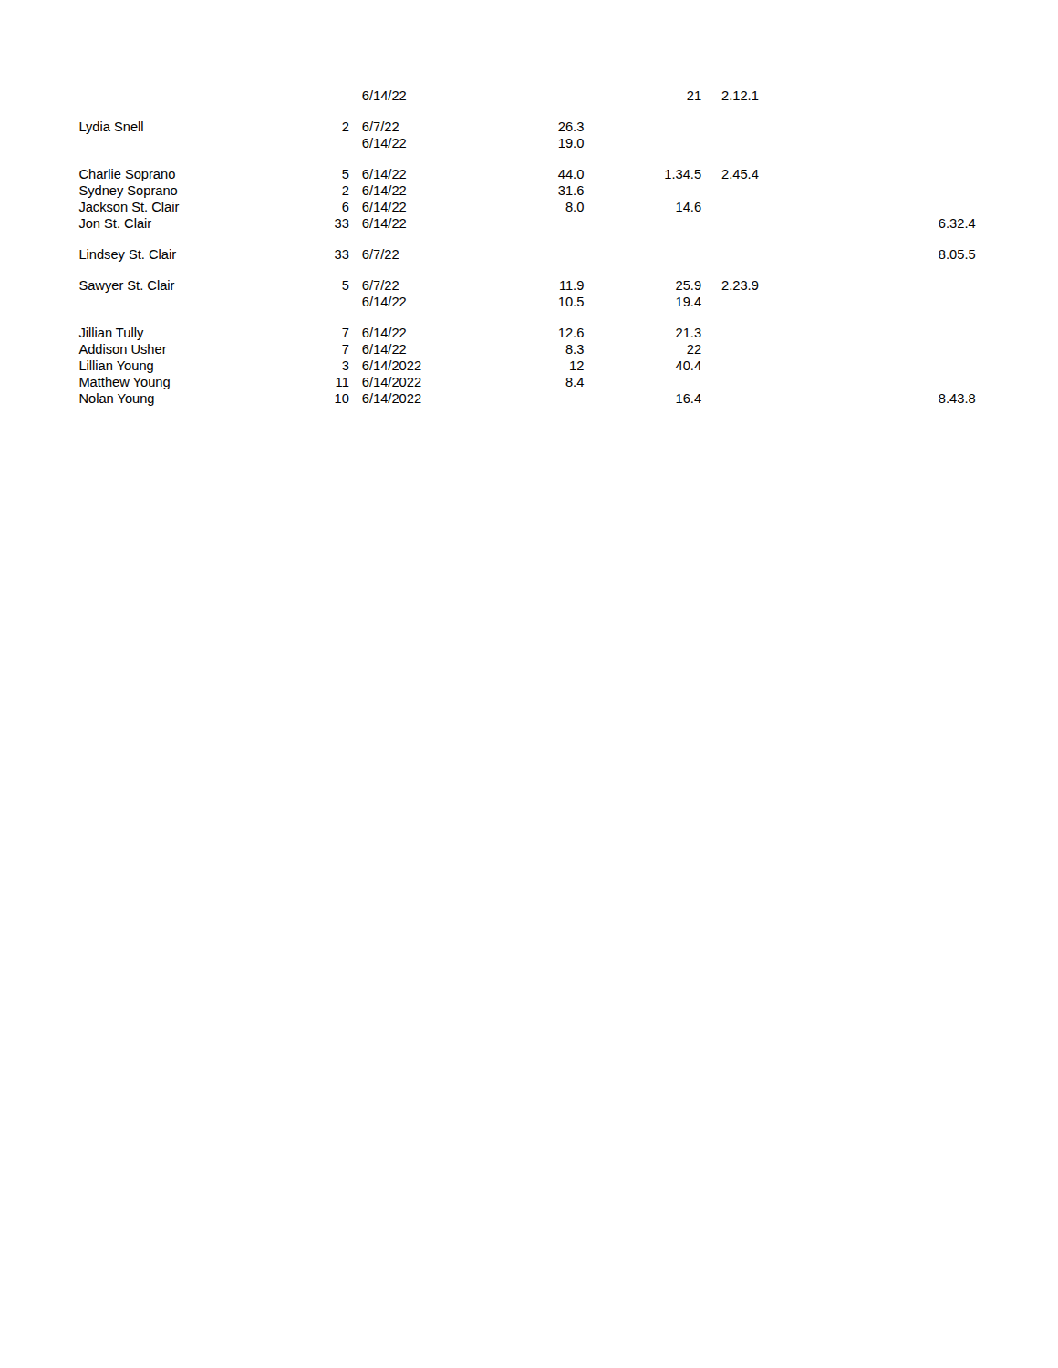| | | 6/14/22 | | 21 | 2.12.1 | |
| Lydia Snell | 2 | 6/7/22 | 26.3 | | | |
| | | 6/14/22 | 19.0 | | | |
| Charlie Soprano | 5 | 6/14/22 | 44.0 | 1.34.5 | 2.45.4 | |
| Sydney Soprano | 2 | 6/14/22 | 31.6 | | | |
| Jackson St. Clair | 6 | 6/14/22 | 8.0 | 14.6 | | |
| Jon St. Clair | 33 | 6/14/22 | | | | 6.32.4 |
| Lindsey St. Clair | 33 | 6/7/22 | | | | 8.05.5 |
| Sawyer St. Clair | 5 | 6/7/22 | 11.9 | 25.9 | 2.23.9 | |
| | | 6/14/22 | 10.5 | 19.4 | | |
| Jillian Tully | 7 | 6/14/22 | 12.6 | 21.3 | | |
| Addison Usher | 7 | 6/14/22 | 8.3 | 22 | | |
| Lillian Young | 3 | 6/14/2022 | 12 | 40.4 | | |
| Matthew Young | 11 | 6/14/2022 | 8.4 | | | |
| Nolan Young | 10 | 6/14/2022 | | 16.4 | | 8.43.8 |